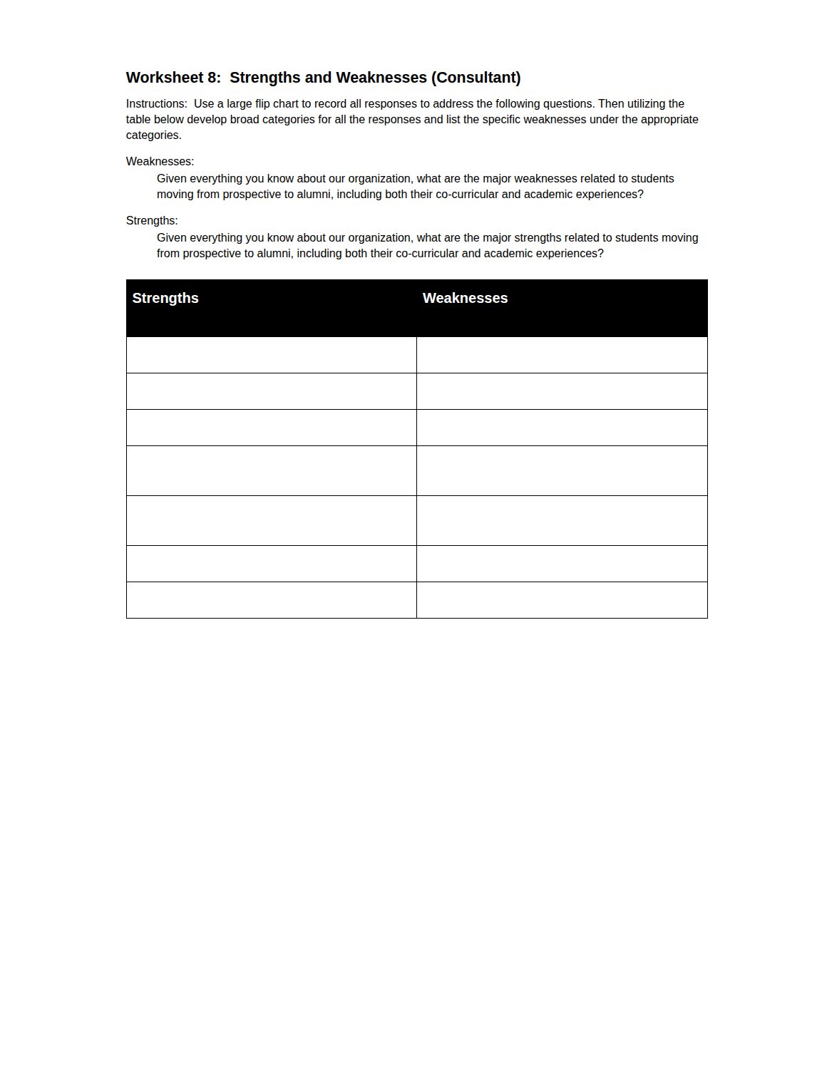Worksheet 8: Strengths and Weaknesses (Consultant)
Instructions: Use a large flip chart to record all responses to address the following questions. Then utilizing the table below develop broad categories for all the responses and list the specific weaknesses under the appropriate categories.
Weaknesses:
Given everything you know about our organization, what are the major weaknesses related to students moving from prospective to alumni, including both their co-curricular and academic experiences?
Strengths:
Given everything you know about our organization, what are the major strengths related to students moving from prospective to alumni, including both their co-curricular and academic experiences?
| Strengths | Weaknesses |
| --- | --- |